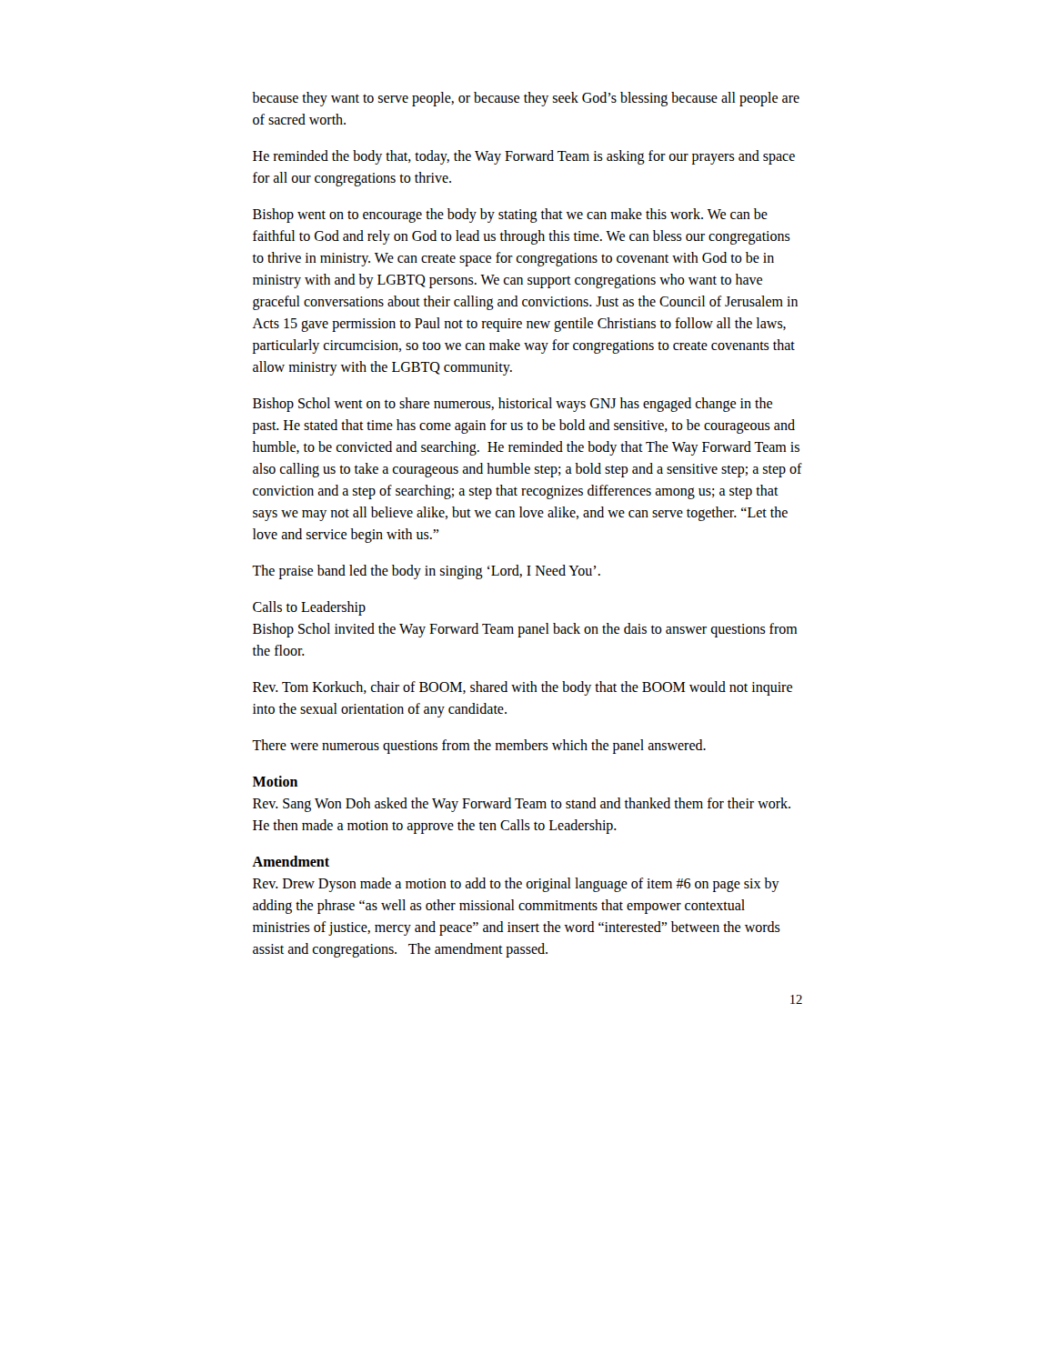because they want to serve people, or because they seek God’s blessing because all people are of sacred worth.
He reminded the body that, today, the Way Forward Team is asking for our prayers and space for all our congregations to thrive.
Bishop went on to encourage the body by stating that we can make this work. We can be faithful to God and rely on God to lead us through this time. We can bless our congregations to thrive in ministry. We can create space for congregations to covenant with God to be in ministry with and by LGBTQ persons. We can support congregations who want to have graceful conversations about their calling and convictions. Just as the Council of Jerusalem in Acts 15 gave permission to Paul not to require new gentile Christians to follow all the laws, particularly circumcision, so too we can make way for congregations to create covenants that allow ministry with the LGBTQ community.
Bishop Schol went on to share numerous, historical ways GNJ has engaged change in the past. He stated that time has come again for us to be bold and sensitive, to be courageous and humble, to be convicted and searching. He reminded the body that The Way Forward Team is also calling us to take a courageous and humble step; a bold step and a sensitive step; a step of conviction and a step of searching; a step that recognizes differences among us; a step that says we may not all believe alike, but we can love alike, and we can serve together. “Let the love and service begin with us.”
The praise band led the body in singing ‘Lord, I Need You’.
Calls to Leadership
Bishop Schol invited the Way Forward Team panel back on the dais to answer questions from the floor.
Rev. Tom Korkuch, chair of BOOM, shared with the body that the BOOM would not inquire into the sexual orientation of any candidate.
There were numerous questions from the members which the panel answered.
Motion
Rev. Sang Won Doh asked the Way Forward Team to stand and thanked them for their work. He then made a motion to approve the ten Calls to Leadership.
Amendment
Rev. Drew Dyson made a motion to add to the original language of item #6 on page six by adding the phrase “as well as other missional commitments that empower contextual ministries of justice, mercy and peace” and insert the word “interested” between the words assist and congregations. The amendment passed.
12